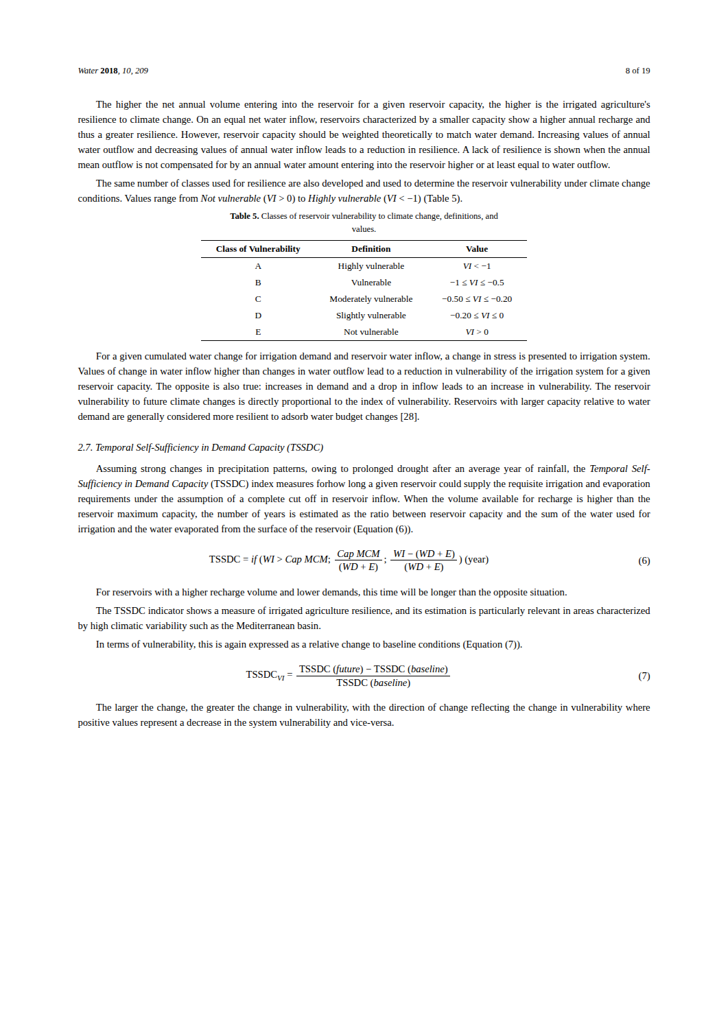Water 2018, 10, 209
8 of 19
The higher the net annual volume entering into the reservoir for a given reservoir capacity, the higher is the irrigated agriculture's resilience to climate change. On an equal net water inflow, reservoirs characterized by a smaller capacity show a higher annual recharge and thus a greater resilience. However, reservoir capacity should be weighted theoretically to match water demand. Increasing values of annual water outflow and decreasing values of annual water inflow leads to a reduction in resilience. A lack of resilience is shown when the annual mean outflow is not compensated for by an annual water amount entering into the reservoir higher or at least equal to water outflow.
The same number of classes used for resilience are also developed and used to determine the reservoir vulnerability under climate change conditions. Values range from Not vulnerable (VI > 0) to Highly vulnerable (VI < −1) (Table 5).
Table 5. Classes of reservoir vulnerability to climate change, definitions, and values.
| Class of Vulnerability | Definition | Value |
| --- | --- | --- |
| A | Highly vulnerable | VI < −1 |
| B | Vulnerable | −1 ≤ VI ≤ −0.5 |
| C | Moderately vulnerable | −0.50 ≤ VI ≤ −0.20 |
| D | Slightly vulnerable | −0.20 ≤ VI ≤ 0 |
| E | Not vulnerable | VI > 0 |
For a given cumulated water change for irrigation demand and reservoir water inflow, a change in stress is presented to irrigation system. Values of change in water inflow higher than changes in water outflow lead to a reduction in vulnerability of the irrigation system for a given reservoir capacity. The opposite is also true: increases in demand and a drop in inflow leads to an increase in vulnerability. The reservoir vulnerability to future climate changes is directly proportional to the index of vulnerability. Reservoirs with larger capacity relative to water demand are generally considered more resilient to adsorb water budget changes [28].
2.7. Temporal Self-Sufficiency in Demand Capacity (TSSDC)
Assuming strong changes in precipitation patterns, owing to prolonged drought after an average year of rainfall, the Temporal Self-Sufficiency in Demand Capacity (TSSDC) index measures forhow long a given reservoir could supply the requisite irrigation and evaporation requirements under the assumption of a complete cut off in reservoir inflow. When the volume available for recharge is higher than the reservoir maximum capacity, the number of years is estimated as the ratio between reservoir capacity and the sum of the water used for irrigation and the water evaporated from the surface of the reservoir (Equation (6)).
TSSDC = if (WI > Cap MCM; Cap MCM(WD + E); WI − (WD + E)(WD + E)) (year)
(6)
For reservoirs with a higher recharge volume and lower demands, this time will be longer than the opposite situation.
The TSSDC indicator shows a measure of irrigated agriculture resilience, and its estimation is particularly relevant in areas characterized by high climatic variability such as the Mediterranean basin.
In terms of vulnerability, this is again expressed as a relative change to baseline conditions (Equation (7)).
TSSDCVI = TSSDC (future) − TSSDC (baseline) TSSDC (baseline)
(7)
The larger the change, the greater the change in vulnerability, with the direction of change reflecting the change in vulnerability where positive values represent a decrease in the system vulnerability and vice-versa.